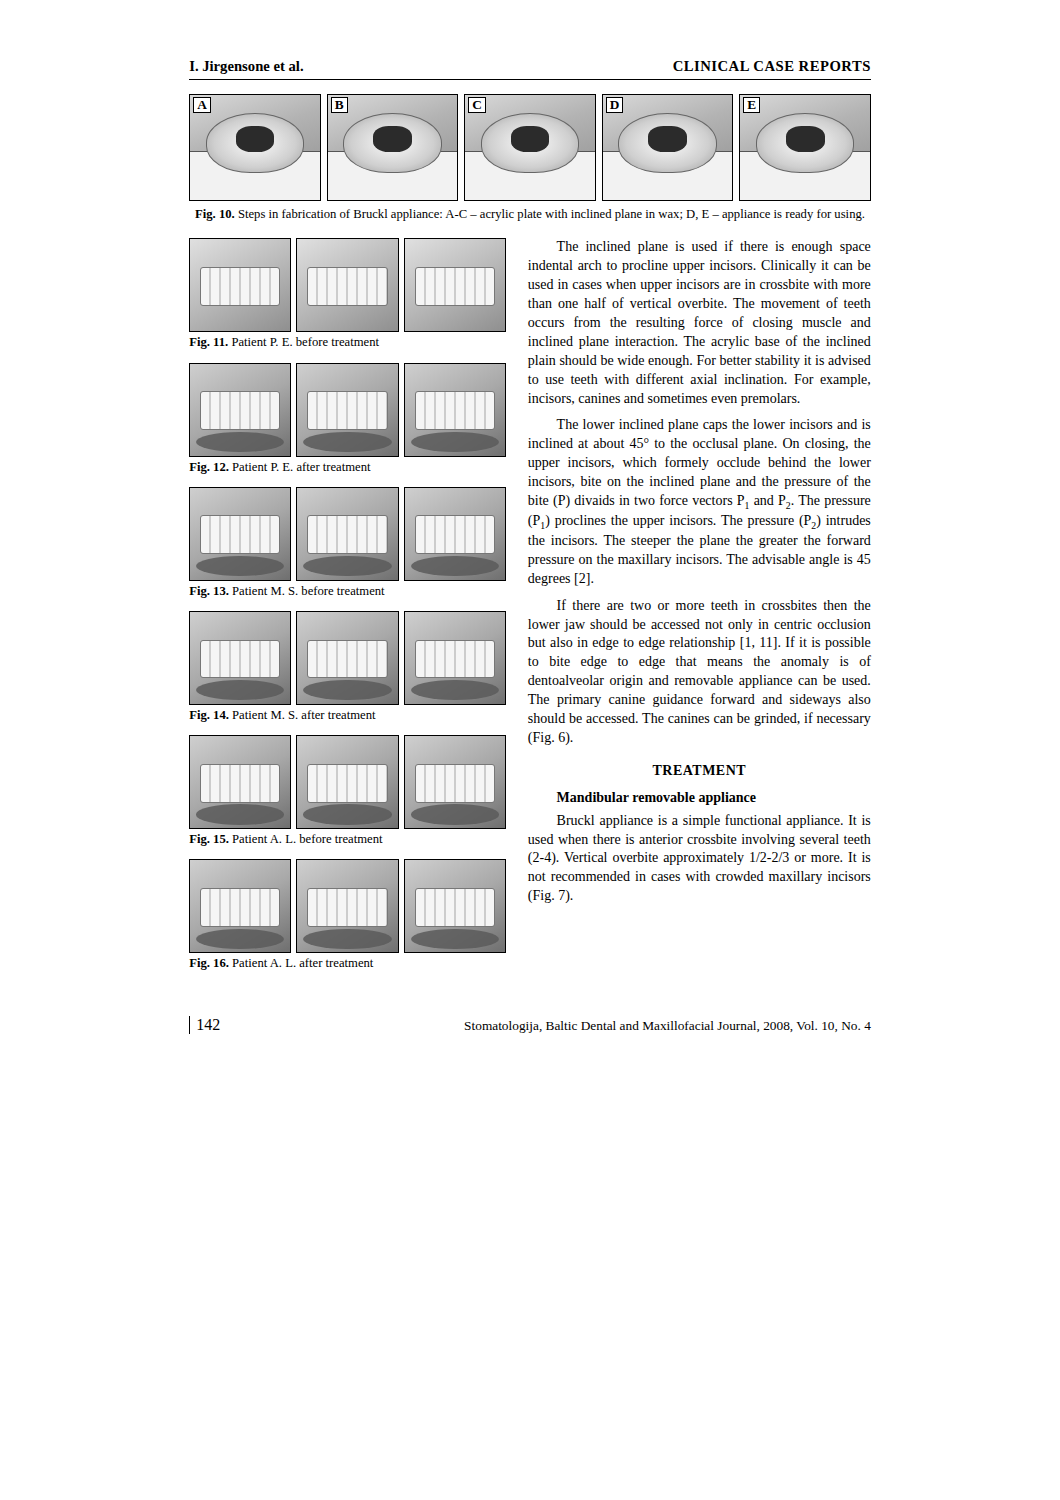I. Jirgensone et al.
CLINICAL CASE REPORTS
A
B
C
D
E
Fig. 10. Steps in fabrication of Bruckl appliance: A-C – acrylic plate with inclined plane in wax; D, E – appliance is ready for using.
Fig. 11. Patient P. E. before treatment
Fig. 12. Patient P. E. after treatment
Fig. 13. Patient M. S. before treatment
Fig. 14. Patient M. S. after treatment
Fig. 15. Patient A. L. before treatment
Fig. 16. Patient A. L. after treatment
The inclined plane is used if there is enough space indental arch to procline upper incisors. Clinically it can be used in cases when upper incisors are in crossbite with more than one half of vertical overbite. The movement of teeth occurs from the resulting force of closing muscle and inclined plane interaction. The acrylic base of the inclined plain should be wide enough. For better stability it is advised to use teeth with different axial inclination. For example, incisors, canines and sometimes even premolars.
The lower inclined plane caps the lower incisors and is inclined at about 45° to the occlusal plane. On closing, the upper incisors, which formely occlude behind the lower incisors, bite on the inclined plane and the pressure of the bite (P) divaids in two force vectors P1 and P2. The pressure (P1) proclines the upper incisors. The pressure (P2) intrudes the incisors. The steeper the plane the greater the forward pressure on the maxillary incisors. The advisable angle is 45 degrees [2].
If there are two or more teeth in crossbites then the lower jaw should be accessed not only in centric occlusion but also in edge to edge relationship [1, 11]. If it is possible to bite edge to edge that means the anomaly is of dentoalveolar origin and removable appliance can be used. The primary canine guidance forward and sideways also should be accessed. The canines can be grinded, if necessary (Fig. 6).
TREATMENT
Mandibular removable appliance
Bruckl appliance is a simple functional appliance. It is used when there is anterior crossbite involving several teeth (2-4). Vertical overbite approximately 1/2-2/3 or more. It is not recommended in cases with crowded maxillary incisors (Fig. 7).
142
Stomatologija, Baltic Dental and Maxillofacial Journal, 2008, Vol. 10, No. 4